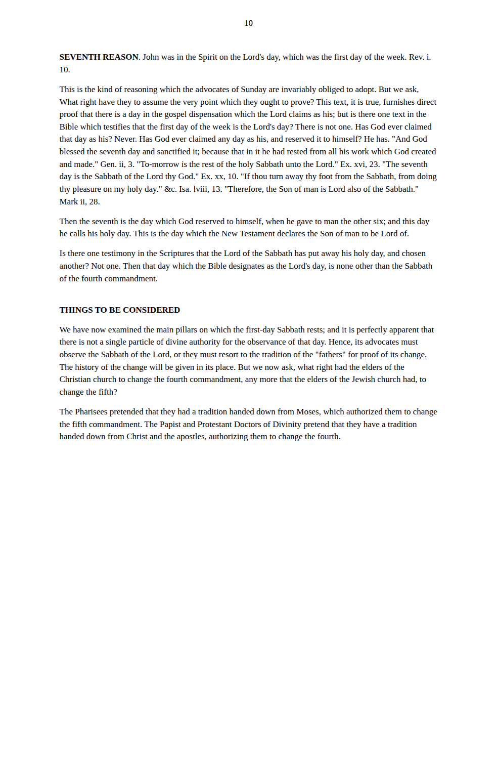10
SEVENTH REASON. John was in the Spirit on the Lord's day, which was the first day of the week. Rev. i. 10.
This is the kind of reasoning which the advocates of Sunday are invariably obliged to adopt. But we ask, What right have they to assume the very point which they ought to prove? This text, it is true, furnishes direct proof that there is a day in the gospel dispensation which the Lord claims as his; but is there one text in the Bible which testifies that the first day of the week is the Lord's day? There is not one. Has God ever claimed that day as his? Never. Has God ever claimed any day as his, and reserved it to himself? He has. "And God blessed the seventh day and sanctified it; because that in it he had rested from all his work which God created and made." Gen. ii, 3. "To-morrow is the rest of the holy Sabbath unto the Lord." Ex. xvi, 23. "The seventh day is the Sabbath of the Lord thy God." Ex. xx, 10. "If thou turn away thy foot from the Sabbath, from doing thy pleasure on my holy day." &c. Isa. lviii, 13. "Therefore, the Son of man is Lord also of the Sabbath." Mark ii, 28.
Then the seventh is the day which God reserved to himself, when he gave to man the other six; and this day he calls his holy day. This is the day which the New Testament declares the Son of man to be Lord of.
Is there one testimony in the Scriptures that the Lord of the Sabbath has put away his holy day, and chosen another? Not one. Then that day which the Bible designates as the Lord's day, is none other than the Sabbath of the fourth commandment.
THINGS TO BE CONSIDERED
We have now examined the main pillars on which the first-day Sabbath rests; and it is perfectly apparent that there is not a single particle of divine authority for the observance of that day. Hence, its advocates must observe the Sabbath of the Lord, or they must resort to the tradition of the "fathers" for proof of its change. The history of the change will be given in its place. But we now ask, what right had the elders of the Christian church to change the fourth commandment, any more that the elders of the Jewish church had, to change the fifth?
The Pharisees pretended that they had a tradition handed down from Moses, which authorized them to change the fifth commandment. The Papist and Protestant Doctors of Divinity pretend that they have a tradition handed down from Christ and the apostles, authorizing them to change the fourth.